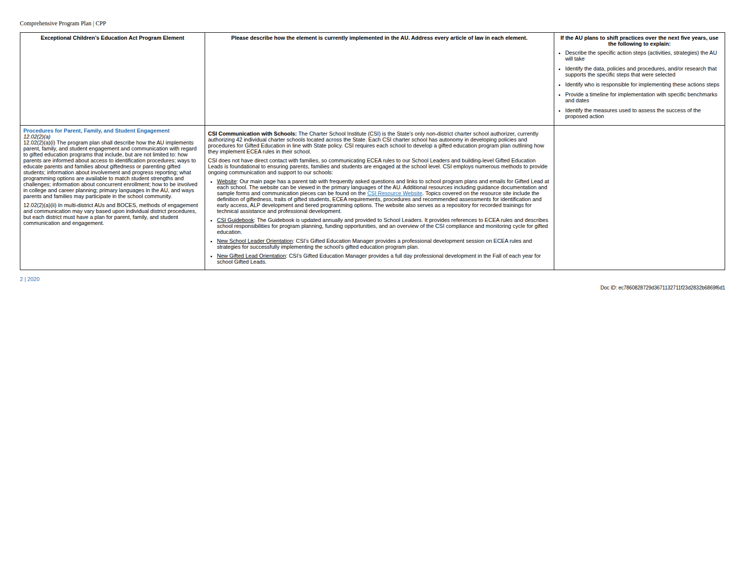Comprehensive Program Plan | CPP
| Exceptional Children’s Education Act Program Element | Please describe how the element is currently implemented in the AU. Address every article of law in each element. | If the AU plans to shift practices over the next five years, use the following to explain: Describe the specific action steps (activities, strategies) the AU will take Identify the data, policies and procedures, and/or research that supports the specific steps that were selected Identify who is responsible for implementing these actions steps Provide a timeline for implementation with specific benchmarks and dates Identify the measures used to assess the success of the proposed action |
| --- | --- | --- |
| Procedures for Parent, Family, and Student Engagement 12.02(2)(a) 12.02(2)(a)(i) The program plan shall describe how the AU implements parent, family, and student engagement and communication with regard to gifted education programs that include, but are not limited to: how parents are informed about access to identification procedures; ways to educate parents and families about giftedness or parenting gifted students; information about involvement and progress reporting; what programming options are available to match student strengths and challenges; information about concurrent enrollment; how to be involved in college and career planning; primary languages in the AU, and ways parents and families may participate in the school community. 12.02(2)(a)(ii) In multi-district AUs and BOCES, methods of engagement and communication may vary based upon individual district procedures, but each district must have a plan for parent, family, and student communication and engagement. | CSI Communication with Schools: The Charter School Institute (CSI) is the State's only non-district charter school authorizer, currently authorizing 42 individual charter schools located across the State. Each CSI charter school has autonomy in developing policies and procedures for Gifted Education in line with State policy. CSI requires each school to develop a gifted education program plan outlining how they implement ECEA rules in their school. CSI does not have direct contact with families, so communicating ECEA rules to our School Leaders and building-level Gifted Education Leads is foundational to ensuring parents, families and students are engaged at the school level. CSI employs numerous methods to provide ongoing communication and support to our schools: Website : Our main page has a parent tab with frequently asked questions and links to school program plans and emails for Gifted Lead at each school. The website can be viewed in the primary languages of the AU. Additional resources including guidance documentation and sample forms and communication pieces can be found on the CSI Resource Website . Topics covered on the resource site include the definition of giftedness, traits of gifted students, ECEA requirements, procedures and recommended assessments for identification and early access, ALP development and tiered programming options. The website also serves as a repository for recorded trainings for technical assistance and professional development. CSI Guidebook : The Guidebook is updated annually and provided to School Leaders. It provides references to ECEA rules and describes school responsibilities for program planning, funding opportunities, and an overview of the CSI compliance and monitoring cycle for gifted education. New School Leader Orientation : CSI’s Gifted Education Manager provides a professional development session on ECEA rules and strategies for successfully implementing the school’s gifted education program plan. New Gifted Lead Orientation : CSI’s Gifted Education Manager provides a full day professional development in the Fall of each year for school Gifted Leads. | |
2 | 2020
Doc ID: ec7860828729d3671132711f23d2832b6869f6d1